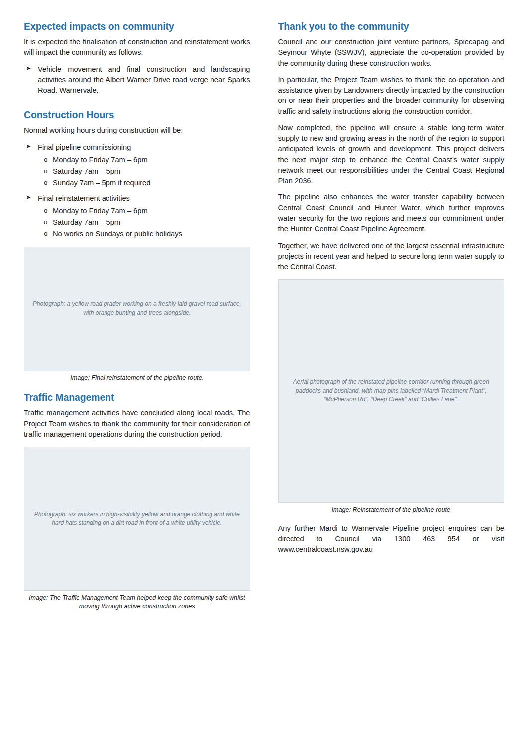Expected impacts on community
It is expected the finalisation of construction and reinstatement works will impact the community as follows:
Vehicle movement and final construction and landscaping activities around the Albert Warner Drive road verge near Sparks Road, Warnervale.
Construction Hours
Normal working hours during construction will be:
Final pipeline commissioning
Monday to Friday 7am – 6pm
Saturday 7am – 5pm
Sunday 7am – 5pm if required
Final reinstatement activities
Monday to Friday 7am – 6pm
Saturday 7am – 5pm
No works on Sundays or public holidays
Photograph: a yellow road grader working on a freshly laid gravel road surface, with orange bunting and trees alongside.
Image: Final reinstatement of the pipeline route.
Traffic Management
Traffic management activities have concluded along local roads. The Project Team wishes to thank the community for their consideration of traffic management operations during the construction period.
Photograph: six workers in high-visibility yellow and orange clothing and white hard hats standing on a dirt road in front of a white utility vehicle.
Image: The Traffic Management Team helped keep the community safe whilst moving through active construction zones
Thank you to the community
Council and our construction joint venture partners, Spiecapag and Seymour Whyte (SSWJV), appreciate the co-operation provided by the community during these construction works.
In particular, the Project Team wishes to thank the co-operation and assistance given by Landowners directly impacted by the construction on or near their properties and the broader community for observing traffic and safety instructions along the construction corridor.
Now completed, the pipeline will ensure a stable long-term water supply to new and growing areas in the north of the region to support anticipated levels of growth and development. This project delivers the next major step to enhance the Central Coast’s water supply network meet our responsibilities under the Central Coast Regional Plan 2036.
The pipeline also enhances the water transfer capability between Central Coast Council and Hunter Water, which further improves water security for the two regions and meets our commitment under the Hunter-Central Coast Pipeline Agreement.
Together, we have delivered one of the largest essential infrastructure projects in recent year and helped to secure long term water supply to the Central Coast.
Aerial photograph of the reinstated pipeline corridor running through green paddocks and bushland, with map pins labelled “Mardi Treatment Plant”, “McPherson Rd”, “Deep Creek” and “Collies Lane”.
Image: Reinstatement of the pipeline route
Any further Mardi to Warnervale Pipeline project enquires can be directed to Council via 1300 463 954 or visit www.centralcoast.nsw.gov.au